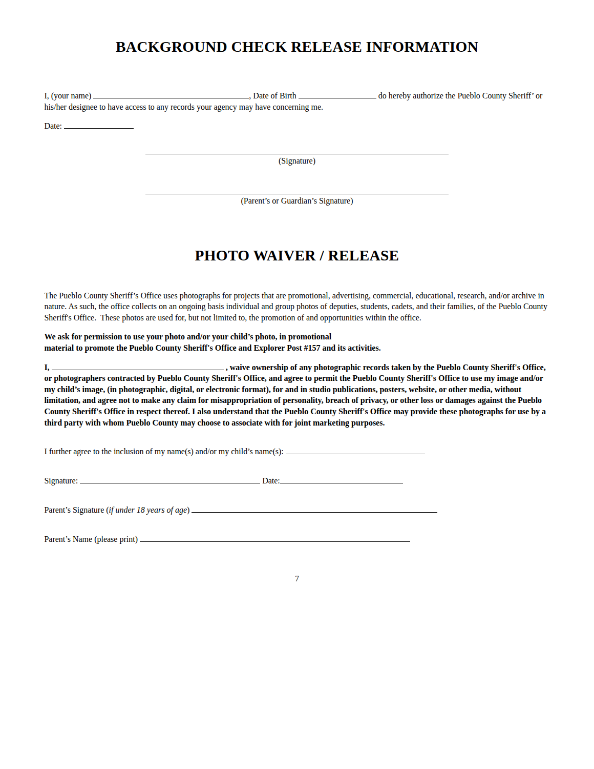BACKGROUND CHECK RELEASE INFORMATION
I, (your name) , Date of Birth do hereby authorize the Pueblo County Sheriff’ or his/her designee to have access to any records your agency may have concerning me.
Date:
(Signature)
(Parent’s or Guardian’s Signature)
PHOTO WAIVER / RELEASE
The Pueblo County Sheriff’s Office uses photographs for projects that are promotional, advertising, commercial, educational, research, and/or archive in nature. As such, the office collects on an ongoing basis individual and group photos of deputies, students, cadets, and their families, of the Pueblo County Sheriff's Office. These photos are used for, but not limited to, the promotion of and opportunities within the office.
We ask for permission to use your photo and/or your child’s photo, in promotional
material to promote the Pueblo County Sheriff's Office and Explorer Post #157 and its activities.
I, , waive ownership of any photographic records taken by the Pueblo County Sheriff's Office, or photographers contracted by Pueblo County Sheriff's Office, and agree to permit the Pueblo County Sheriff's Office to use my image and/or my child’s image, (in photographic, digital, or electronic format), for and in studio publications, posters, website, or other media, without limitation, and agree not to make any claim for misappropriation of personality, breach of privacy, or other loss or damages against the Pueblo County Sheriff's Office in respect thereof. I also understand that the Pueblo County Sheriff's Office may provide these photographs for use by a third party with whom Pueblo County may choose to associate with for joint marketing purposes.
I further agree to the inclusion of my name(s) and/or my child’s name(s):
Signature: Date:
Parent’s Signature (if under 18 years of age)
Parent’s Name (please print)
7